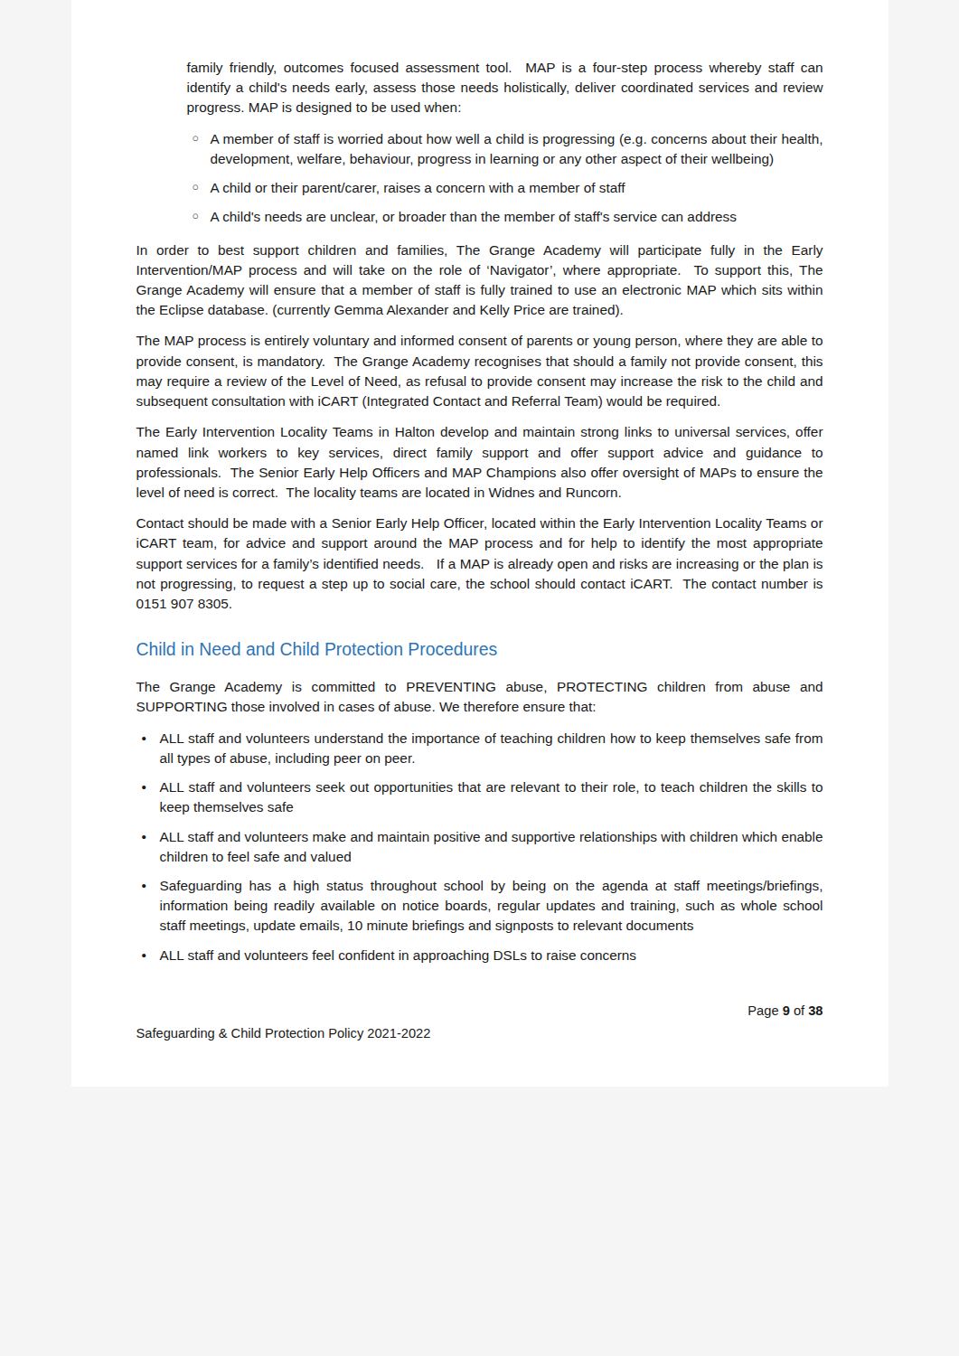family friendly, outcomes focused assessment tool. MAP is a four-step process whereby staff can identify a child's needs early, assess those needs holistically, deliver coordinated services and review progress. MAP is designed to be used when:
A member of staff is worried about how well a child is progressing (e.g. concerns about their health, development, welfare, behaviour, progress in learning or any other aspect of their wellbeing)
A child or their parent/carer, raises a concern with a member of staff
A child's needs are unclear, or broader than the member of staff's service can address
In order to best support children and families, The Grange Academy will participate fully in the Early Intervention/MAP process and will take on the role of ‘Navigator’, where appropriate. To support this, The Grange Academy will ensure that a member of staff is fully trained to use an electronic MAP which sits within the Eclipse database. (currently Gemma Alexander and Kelly Price are trained).
The MAP process is entirely voluntary and informed consent of parents or young person, where they are able to provide consent, is mandatory. The Grange Academy recognises that should a family not provide consent, this may require a review of the Level of Need, as refusal to provide consent may increase the risk to the child and subsequent consultation with iCART (Integrated Contact and Referral Team) would be required.
The Early Intervention Locality Teams in Halton develop and maintain strong links to universal services, offer named link workers to key services, direct family support and offer support advice and guidance to professionals. The Senior Early Help Officers and MAP Champions also offer oversight of MAPs to ensure the level of need is correct. The locality teams are located in Widnes and Runcorn.
Contact should be made with a Senior Early Help Officer, located within the Early Intervention Locality Teams or iCART team, for advice and support around the MAP process and for help to identify the most appropriate support services for a family’s identified needs. If a MAP is already open and risks are increasing or the plan is not progressing, to request a step up to social care, the school should contact iCART. The contact number is 0151 907 8305.
Child in Need and Child Protection Procedures
The Grange Academy is committed to PREVENTING abuse, PROTECTING children from abuse and SUPPORTING those involved in cases of abuse. We therefore ensure that:
ALL staff and volunteers understand the importance of teaching children how to keep themselves safe from all types of abuse, including peer on peer.
ALL staff and volunteers seek out opportunities that are relevant to their role, to teach children the skills to keep themselves safe
ALL staff and volunteers make and maintain positive and supportive relationships with children which enable children to feel safe and valued
Safeguarding has a high status throughout school by being on the agenda at staff meetings/briefings, information being readily available on notice boards, regular updates and training, such as whole school staff meetings, update emails, 10 minute briefings and signposts to relevant documents
ALL staff and volunteers feel confident in approaching DSLs to raise concerns
Page 9 of 38
Safeguarding & Child Protection Policy 2021-2022